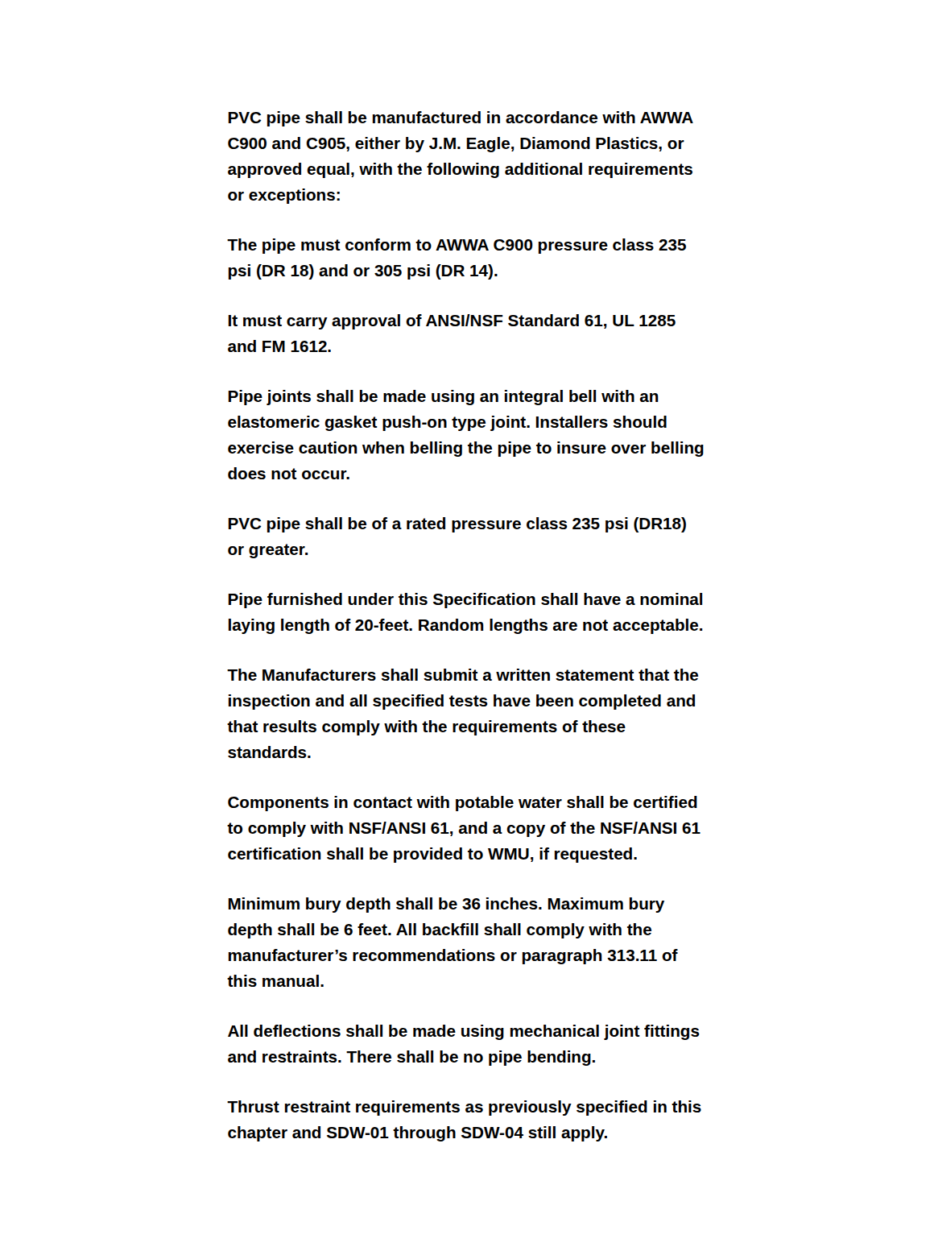PVC pipe shall be manufactured in accordance with AWWA C900 and C905, either by J.M. Eagle, Diamond Plastics, or approved equal, with the following additional requirements or exceptions:
The pipe must conform to AWWA C900 pressure class 235 psi (DR 18) and or 305 psi (DR 14).
It must carry approval of ANSI/NSF Standard 61, UL 1285 and FM 1612.
Pipe joints shall be made using an integral bell with an elastomeric gasket push-on type joint. Installers should exercise caution when belling the pipe to insure over belling does not occur.
PVC pipe shall be of a rated pressure class 235 psi (DR18) or greater.
Pipe furnished under this Specification shall have a nominal laying length of 20-feet. Random lengths are not acceptable.
The Manufacturers shall submit a written statement that the inspection and all specified tests have been completed and that results comply with the requirements of these standards.
Components in contact with potable water shall be certified to comply with NSF/ANSI 61, and a copy of the NSF/ANSI 61 certification shall be provided to WMU, if requested.
Minimum bury depth shall be 36 inches. Maximum bury depth shall be 6 feet. All backfill shall comply with the manufacturer’s recommendations or paragraph 313.11 of this manual.
All deflections shall be made using mechanical joint fittings and restraints. There shall be no pipe bending.
Thrust restraint requirements as previously specified in this chapter and SDW-01 through SDW-04 still apply.